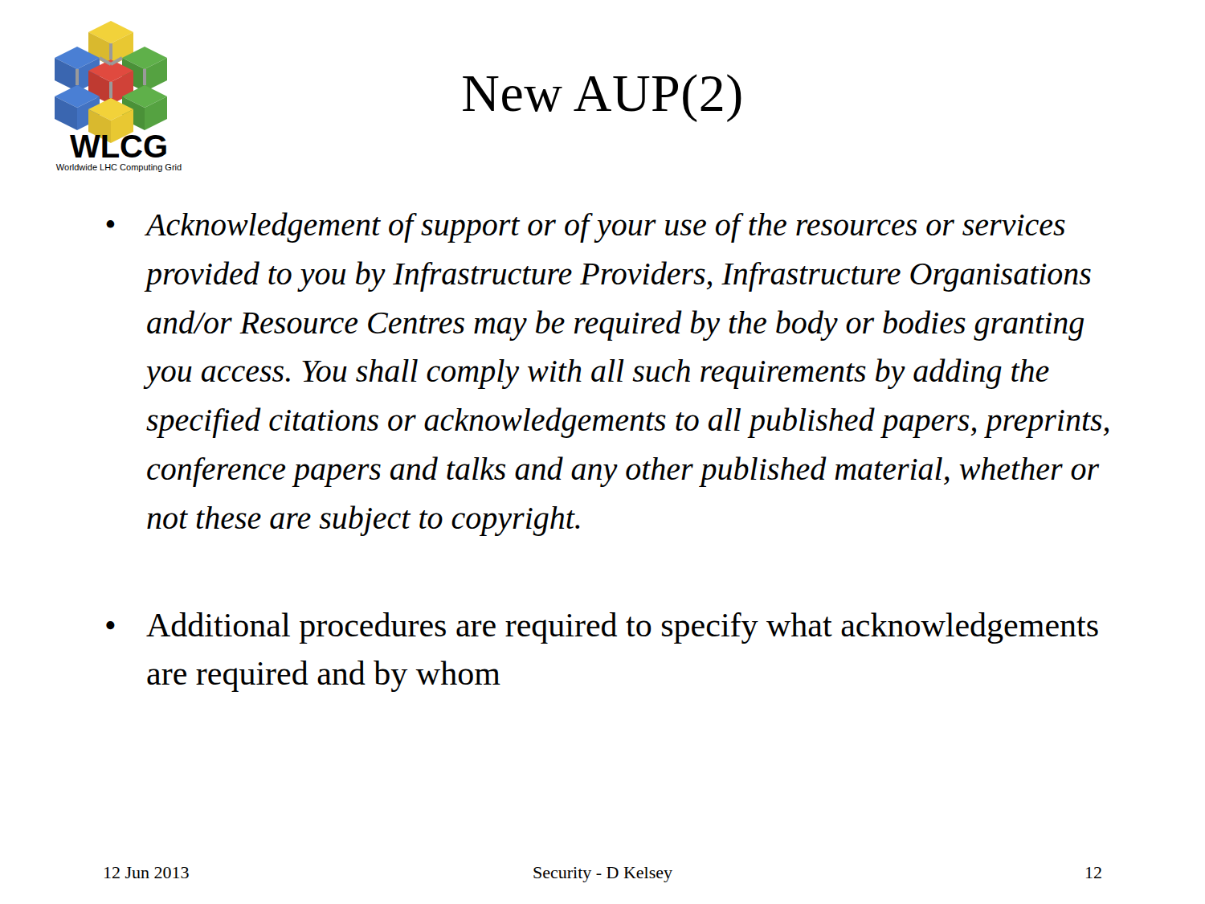WLCG Worldwide LHC Computing Grid
New AUP(2)
Acknowledgement of support or of your use of the resources or services provided to you by Infrastructure Providers, Infrastructure Organisations and/or Resource Centres may be required by the body or bodies granting you access. You shall comply with all such requirements by adding the specified citations or acknowledgements to all published papers, preprints, conference papers and talks and any other published material, whether or not these are subject to copyright.
Additional procedures are required to specify what acknowledgements are required and by whom
12 Jun 2013 Security - D Kelsey 12